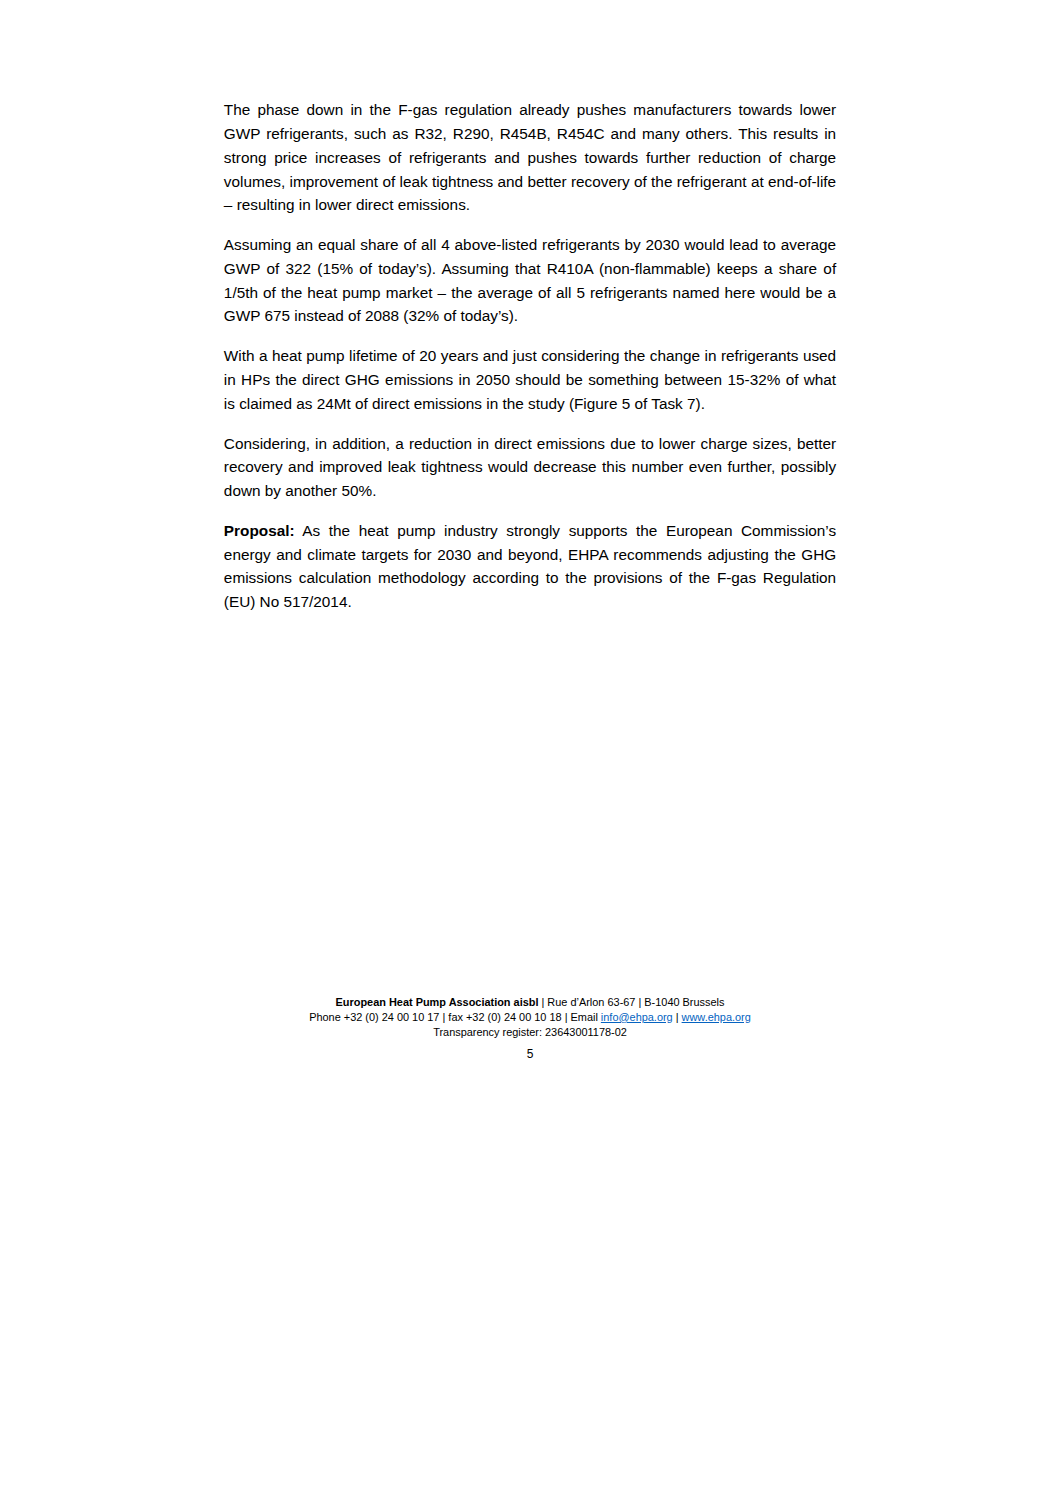The phase down in the F-gas regulation already pushes manufacturers towards lower GWP refrigerants, such as R32, R290, R454B, R454C and many others. This results in strong price increases of refrigerants and pushes towards further reduction of charge volumes, improvement of leak tightness and better recovery of the refrigerant at end-of-life – resulting in lower direct emissions.
Assuming an equal share of all 4 above-listed refrigerants by 2030 would lead to average GWP of 322 (15% of today’s). Assuming that R410A (non-flammable) keeps a share of 1/5th of the heat pump market – the average of all 5 refrigerants named here would be a GWP 675 instead of 2088 (32% of today’s).
With a heat pump lifetime of 20 years and just considering the change in refrigerants used in HPs the direct GHG emissions in 2050 should be something between 15-32% of what is claimed as 24Mt of direct emissions in the study (Figure 5 of Task 7).
Considering, in addition, a reduction in direct emissions due to lower charge sizes, better recovery and improved leak tightness would decrease this number even further, possibly down by another 50%.
Proposal: As the heat pump industry strongly supports the European Commission’s energy and climate targets for 2030 and beyond, EHPA recommends adjusting the GHG emissions calculation methodology according to the provisions of the F-gas Regulation (EU) No 517/2014.
European Heat Pump Association aisbl | Rue d’Arlon 63-67 | B-1040 Brussels
Phone +32 (0) 24 00 10 17 | fax +32 (0) 24 00 10 18 | Email info@ehpa.org | www.ehpa.org
Transparency register: 23643001178-02
5